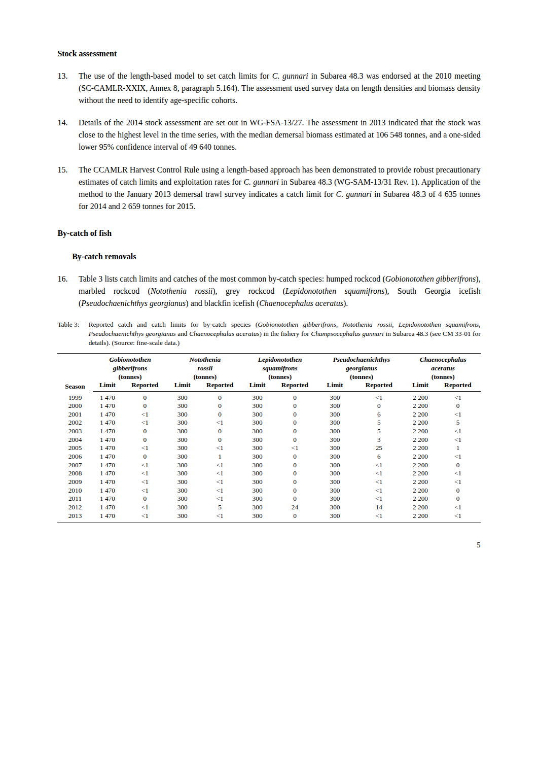Stock assessment
13.
The use of the length-based model to set catch limits for C. gunnari in Subarea 48.3 was endorsed at the 2010 meeting (SC-CAMLR-XXIX, Annex 8, paragraph 5.164). The assessment used survey data on length densities and biomass density without the need to identify age-specific cohorts.
14.
Details of the 2014 stock assessment are set out in WG-FSA-13/27. The assessment in 2013 indicated that the stock was close to the highest level in the time series, with the median demersal biomass estimated at 106 548 tonnes, and a one-sided lower 95% confidence interval of 49 640 tonnes.
15.
The CCAMLR Harvest Control Rule using a length-based approach has been demonstrated to provide robust precautionary estimates of catch limits and exploitation rates for C. gunnari in Subarea 48.3 (WG-SAM-13/31 Rev. 1). Application of the method to the January 2013 demersal trawl survey indicates a catch limit for C. gunnari in Subarea 48.3 of 4 635 tonnes for 2014 and 2 659 tonnes for 2015.
By-catch of fish
By-catch removals
16.
Table 3 lists catch limits and catches of the most common by-catch species: humped rockcod (Gobionotothen gibberifrons), marbled rockcod (Notothenia rossii), grey rockcod (Lepidonotothen squamifrons), South Georgia icefish (Pseudochaenichthys georgianus) and blackfin icefish (Chaenocephalus aceratus).
Table 3:
Reported catch and catch limits for by-catch species (Gobionotothen gibberifrons, Notothenia rossii, Lepidonotothen squamifrons, Pseudochaenichthys georgianus and Chaenocephalus aceratus) in the fishery for Champsocephalus gunnari in Subarea 48.3 (see CM 33-01 for details). (Source: fine-scale data.)
| Season | Gobionotothen gibberifrons (tonnes) | Notothenia rossii (tonnes) | Lepidonotothen squamifrons (tonnes) | Pseudochaenichthys georgianus (tonnes) | Chaenocephalus aceratus (tonnes) |
| --- | --- | --- | --- | --- | --- |
| Limit | Reported | Limit | Reported | Limit | Reported | Limit | Reported | Limit | Reported |
| 1999 | 1 470 | 0 | 300 | 0 | 300 | 0 | 300 | <1 | 2 200 | <1 |
| 2000 | 1 470 | 0 | 300 | 0 | 300 | 0 | 300 | 0 | 2 200 | 0 |
| 2001 | 1 470 | <1 | 300 | 0 | 300 | 0 | 300 | 6 | 2 200 | <1 |
| 2002 | 1 470 | <1 | 300 | <1 | 300 | 0 | 300 | 5 | 2 200 | 5 |
| 2003 | 1 470 | 0 | 300 | 0 | 300 | 0 | 300 | 5 | 2 200 | <1 |
| 2004 | 1 470 | 0 | 300 | 0 | 300 | 0 | 300 | 3 | 2 200 | <1 |
| 2005 | 1 470 | <1 | 300 | <1 | 300 | <1 | 300 | 25 | 2 200 | 1 |
| 2006 | 1 470 | 0 | 300 | 1 | 300 | 0 | 300 | 6 | 2 200 | <1 |
| 2007 | 1 470 | <1 | 300 | <1 | 300 | 0 | 300 | <1 | 2 200 | 0 |
| 2008 | 1 470 | <1 | 300 | <1 | 300 | 0 | 300 | <1 | 2 200 | <1 |
| 2009 | 1 470 | <1 | 300 | <1 | 300 | 0 | 300 | <1 | 2 200 | <1 |
| 2010 | 1 470 | <1 | 300 | <1 | 300 | 0 | 300 | <1 | 2 200 | 0 |
| 2011 | 1 470 | 0 | 300 | <1 | 300 | 0 | 300 | <1 | 2 200 | 0 |
| 2012 | 1 470 | <1 | 300 | 5 | 300 | 24 | 300 | 14 | 2 200 | <1 |
| 2013 | 1 470 | <1 | 300 | <1 | 300 | 0 | 300 | <1 | 2 200 | <1 |
5